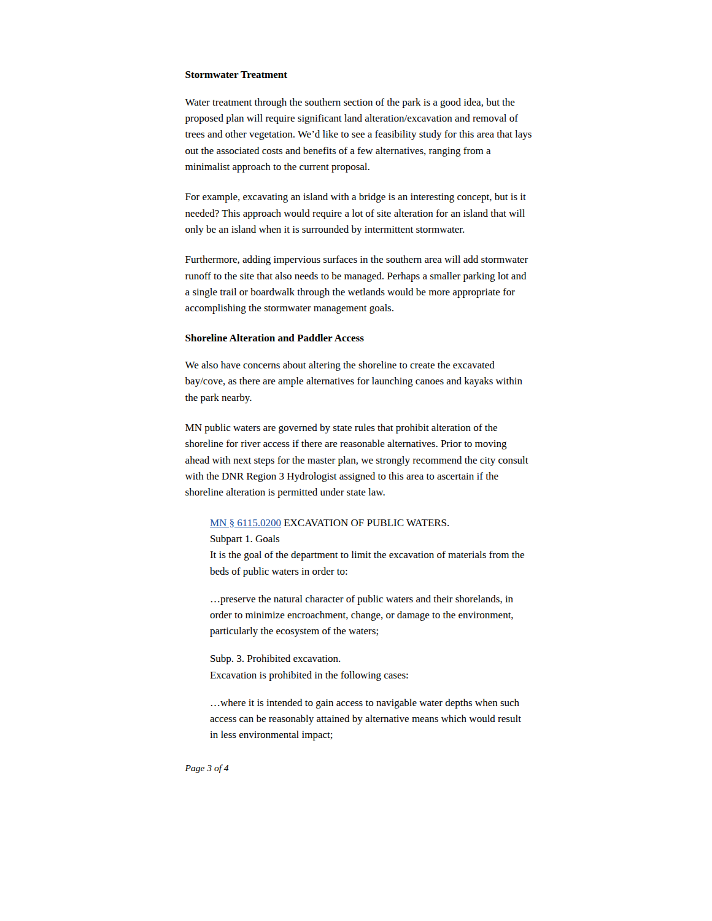Stormwater Treatment
Water treatment through the southern section of the park is a good idea, but the proposed plan will require significant land alteration/excavation and removal of trees and other vegetation. We’d like to see a feasibility study for this area that lays out the associated costs and benefits of a few alternatives, ranging from a minimalist approach to the current proposal.
For example, excavating an island with a bridge is an interesting concept, but is it needed? This approach would require a lot of site alteration for an island that will only be an island when it is surrounded by intermittent stormwater.
Furthermore, adding impervious surfaces in the southern area will add stormwater runoff to the site that also needs to be managed. Perhaps a smaller parking lot and a single trail or boardwalk through the wetlands would be more appropriate for accomplishing the stormwater management goals.
Shoreline Alteration and Paddler Access
We also have concerns about altering the shoreline to create the excavated bay/cove, as there are ample alternatives for launching canoes and kayaks within the park nearby.
MN public waters are governed by state rules that prohibit alteration of the shoreline for river access if there are reasonable alternatives. Prior to moving ahead with next steps for the master plan, we strongly recommend the city consult with the DNR Region 3 Hydrologist assigned to this area to ascertain if the shoreline alteration is permitted under state law.
MN § 6115.0200 EXCAVATION OF PUBLIC WATERS.
Subpart 1. Goals
It is the goal of the department to limit the excavation of materials from the beds of public waters in order to:
…preserve the natural character of public waters and their shorelands, in order to minimize encroachment, change, or damage to the environment, particularly the ecosystem of the waters;
Subp. 3. Prohibited excavation.
Excavation is prohibited in the following cases:
…where it is intended to gain access to navigable water depths when such access can be reasonably attained by alternative means which would result in less environmental impact;
Page 3 of 4